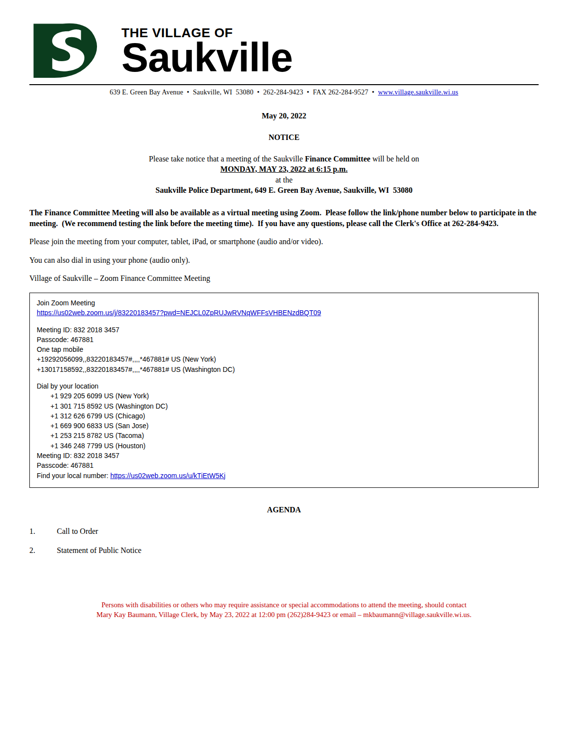THE VILLAGE OF
Saukville
639 E. Green Bay Avenue • Saukville, WI 53080 • 262-284-9423 • FAX 262-284-9527 • www.village.saukville.wi.us
May 20, 2022
NOTICE
Please take notice that a meeting of the Saukville Finance Committee will be held on
MONDAY, MAY 23, 2022 at 6:15 p.m.
at the
Saukville Police Department, 649 E. Green Bay Avenue, Saukville, WI 53080
The Finance Committee Meeting will also be available as a virtual meeting using Zoom. Please follow the link/phone number below to participate in the meeting. (We recommend testing the link before the meeting time). If you have any questions, please call the Clerk's Office at 262-284-9423.
Please join the meeting from your computer, tablet, iPad, or smartphone (audio and/or video).
You can also dial in using your phone (audio only).
Village of Saukville – Zoom Finance Committee Meeting
Join Zoom Meeting
https://us02web.zoom.us/j/83220183457?pwd=NEJCL0ZpRUJwRVNqWFFsVHBENzdBQT09
Meeting ID: 832 2018 3457
Passcode: 467881
One tap mobile
+19292056099,,83220183457#,,,,*467881# US (New York)
+13017158592,,83220183457#,,,,*467881# US (Washington DC)
Dial by your location
+1 929 205 6099 US (New York)
+1 301 715 8592 US (Washington DC)
+1 312 626 6799 US (Chicago)
+1 669 900 6833 US (San Jose)
+1 253 215 8782 US (Tacoma)
+1 346 248 7799 US (Houston)
Meeting ID: 832 2018 3457
Passcode: 467881
Find your local number: https://us02web.zoom.us/u/kTiEtW5Kj
AGENDA
Call to Order
Statement of Public Notice
Persons with disabilities or others who may require assistance or special accommodations to attend the meeting, should contact
Mary Kay Baumann, Village Clerk, by May 23, 2022 at 12:00 pm (262)284-9423 or email – mkbaumann@village.saukville.wi.us.